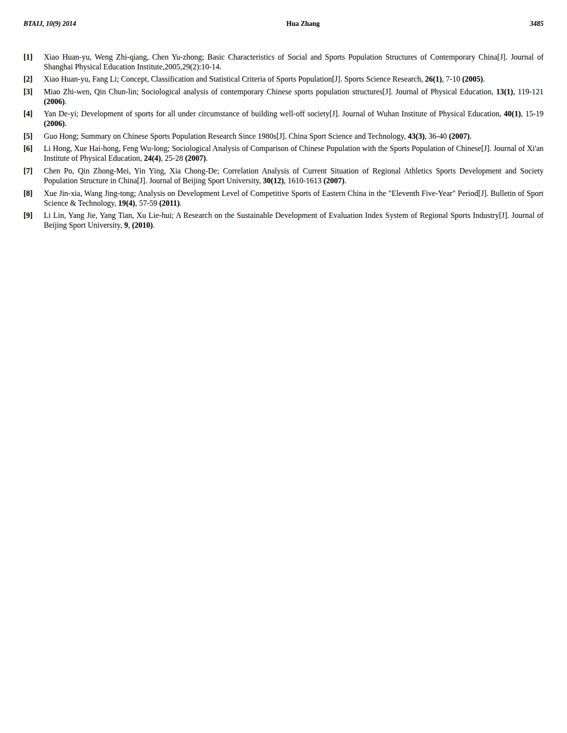BTAIJ, 10(9) 2014 Hua Zhang 3485
[1] Xiao Huan-yu, Weng Zhi-qiang, Chen Yu-zhong; Basic Characteristics of Social and Sports Population Structures of Contemporary China[J]. Journal of Shanghai Physical Education Institute,2005,29(2):10-14.
[2] Xiao Huan-yu, Fang Li; Concept, Classification and Statistical Criteria of Sports Population[J]. Sports Science Research, 26(1), 7-10 (2005).
[3] Miao Zhi-wen, Qin Chun-lin; Sociological analysis of contemporary Chinese sports population structures[J]. Journal of Physical Education, 13(1), 119-121 (2006).
[4] Yan De-yi; Development of sports for all under circumstance of building well-off society[J]. Journal of Wuhan Institute of Physical Education, 40(1), 15-19 (2006).
[5] Guo Hong; Summary on Chinese Sports Population Research Since 1980s[J]. China Sport Science and Technology, 43(3), 36-40 (2007).
[6] Li Hong, Xue Hai-hong, Feng Wu-long; Sociological Analysis of Comparison of Chinese Population with the Sports Population of Chinese[J]. Journal of Xi'an Institute of Physical Education, 24(4), 25-28 (2007).
[7] Chen Po, Qin Zhong-Mei, Yin Ying, Xia Chong-De; Correlation Analysis of Current Situation of Regional Athletics Sports Development and Society Population Structure in China[J]. Journal of Beijing Sport University, 30(12), 1610-1613 (2007).
[8] Xue Jin-xia, Wang Jing-tong; Analysis on Development Level of Competitive Sports of Eastern China in the "Eleventh Five-Year" Period[J]. Bulletin of Sport Science & Technology, 19(4), 57-59 (2011).
[9] Li Lin, Yang Jie, Yang Tian, Xu Lie-hui; A Research on the Sustainable Development of Evaluation Index System of Regional Sports Industry[J]. Journal of Beijing Sport University, 9, (2010).